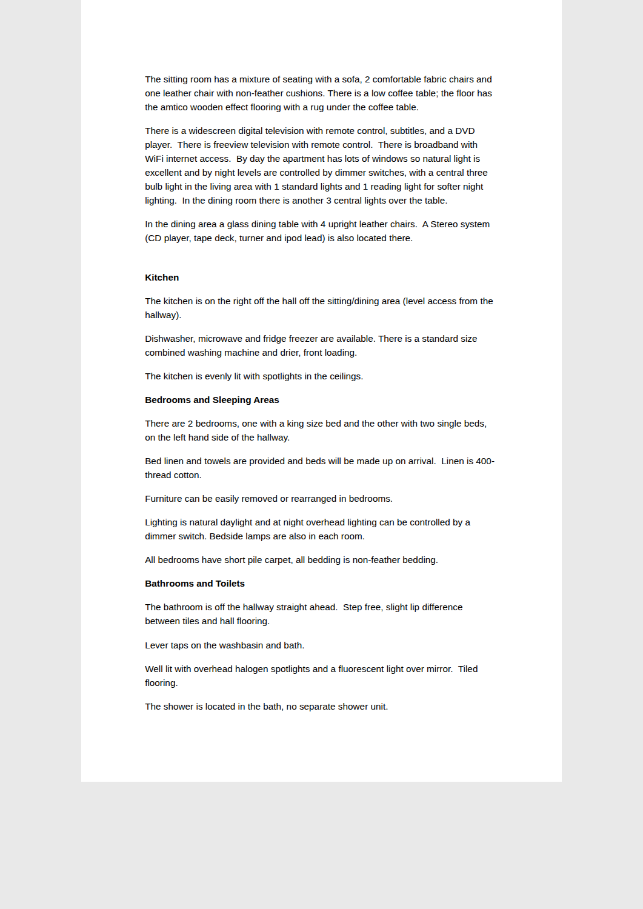The sitting room has a mixture of seating with a sofa, 2 comfortable fabric chairs and one leather chair with non-feather cushions. There is a low coffee table; the floor has the amtico wooden effect flooring with a rug under the coffee table.
There is a widescreen digital television with remote control, subtitles, and a DVD player. There is freeview television with remote control. There is broadband with WiFi internet access. By day the apartment has lots of windows so natural light is excellent and by night levels are controlled by dimmer switches, with a central three bulb light in the living area with 1 standard lights and 1 reading light for softer night lighting. In the dining room there is another 3 central lights over the table.
In the dining area a glass dining table with 4 upright leather chairs. A Stereo system (CD player, tape deck, turner and ipod lead) is also located there.
Kitchen
The kitchen is on the right off the hall off the sitting/dining area (level access from the hallway).
Dishwasher, microwave and fridge freezer are available. There is a standard size combined washing machine and drier, front loading.
The kitchen is evenly lit with spotlights in the ceilings.
Bedrooms and Sleeping Areas
There are 2 bedrooms, one with a king size bed and the other with two single beds, on the left hand side of the hallway.
Bed linen and towels are provided and beds will be made up on arrival. Linen is 400-thread cotton.
Furniture can be easily removed or rearranged in bedrooms.
Lighting is natural daylight and at night overhead lighting can be controlled by a dimmer switch. Bedside lamps are also in each room.
All bedrooms have short pile carpet, all bedding is non-feather bedding.
Bathrooms and Toilets
The bathroom is off the hallway straight ahead. Step free, slight lip difference between tiles and hall flooring.
Lever taps on the washbasin and bath.
Well lit with overhead halogen spotlights and a fluorescent light over mirror. Tiled flooring.
The shower is located in the bath, no separate shower unit.